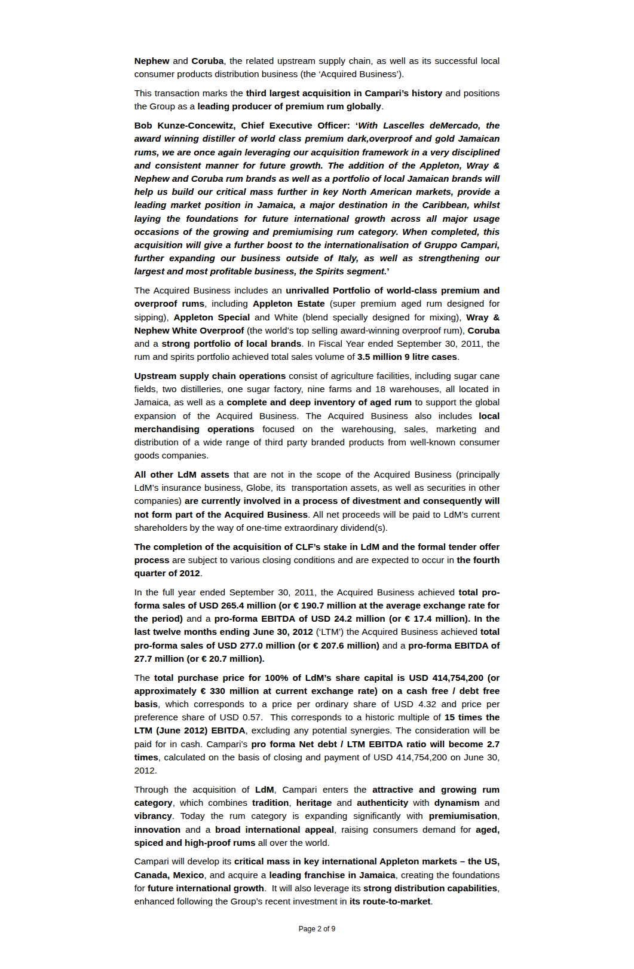Nephew and Coruba, the related upstream supply chain, as well as its successful local consumer products distribution business (the ‘Acquired Business’).
This transaction marks the third largest acquisition in Campari’s history and positions the Group as a leading producer of premium rum globally.
Bob Kunze-Concewitz, Chief Executive Officer: ‘With Lascelles deMercado, the award winning distiller of world class premium dark,overproof and gold Jamaican rums, we are once again leveraging our acquisition framework in a very disciplined and consistent manner for future growth. The addition of the Appleton, Wray & Nephew and Coruba rum brands as well as a portfolio of local Jamaican brands will help us build our critical mass further in key North American markets, provide a leading market position in Jamaica, a major destination in the Caribbean, whilst laying the foundations for future international growth across all major usage occasions of the growing and premiumising rum category. When completed, this acquisition will give a further boost to the internationalisation of Gruppo Campari, further expanding our business outside of Italy, as well as strengthening our largest and most profitable business, the Spirits segment.’
The Acquired Business includes an unrivalled Portfolio of world-class premium and overproof rums, including Appleton Estate (super premium aged rum designed for sipping), Appleton Special and White (blend specially designed for mixing), Wray & Nephew White Overproof (the world’s top selling award-winning overproof rum), Coruba and a strong portfolio of local brands. In Fiscal Year ended September 30, 2011, the rum and spirits portfolio achieved total sales volume of 3.5 million 9 litre cases.
Upstream supply chain operations consist of agriculture facilities, including sugar cane fields, two distilleries, one sugar factory, nine farms and 18 warehouses, all located in Jamaica, as well as a complete and deep inventory of aged rum to support the global expansion of the Acquired Business. The Acquired Business also includes local merchandising operations focused on the warehousing, sales, marketing and distribution of a wide range of third party branded products from well-known consumer goods companies.
All other LdM assets that are not in the scope of the Acquired Business (principally LdM’s insurance business, Globe, its transportation assets, as well as securities in other companies) are currently involved in a process of divestment and consequently will not form part of the Acquired Business. All net proceeds will be paid to LdM’s current shareholders by the way of one-time extraordinary dividend(s).
The completion of the acquisition of CLF’s stake in LdM and the formal tender offer process are subject to various closing conditions and are expected to occur in the fourth quarter of 2012.
In the full year ended September 30, 2011, the Acquired Business achieved total pro-forma sales of USD 265.4 million (or € 190.7 million at the average exchange rate for the period) and a pro-forma EBITDA of USD 24.2 million (or € 17.4 million). In the last twelve months ending June 30, 2012 (‘LTM’) the Acquired Business achieved total pro-forma sales of USD 277.0 million (or € 207.6 million) and a pro-forma EBITDA of 27.7 million (or € 20.7 million).
The total purchase price for 100% of LdM’s share capital is USD 414,754,200 (or approximately € 330 million at current exchange rate) on a cash free / debt free basis, which corresponds to a price per ordinary share of USD 4.32 and price per preference share of USD 0.57. This corresponds to a historic multiple of 15 times the LTM (June 2012) EBITDA, excluding any potential synergies. The consideration will be paid for in cash. Campari’s pro forma Net debt / LTM EBITDA ratio will become 2.7 times, calculated on the basis of closing and payment of USD 414,754,200 on June 30, 2012.
Through the acquisition of LdM, Campari enters the attractive and growing rum category, which combines tradition, heritage and authenticity with dynamism and vibrancy. Today the rum category is expanding significantly with premiumisation, innovation and a broad international appeal, raising consumers demand for aged, spiced and high-proof rums all over the world.
Campari will develop its critical mass in key international Appleton markets – the US, Canada, Mexico, and acquire a leading franchise in Jamaica, creating the foundations for future international growth. It will also leverage its strong distribution capabilities, enhanced following the Group’s recent investment in its route-to-market.
Page 2 of 9